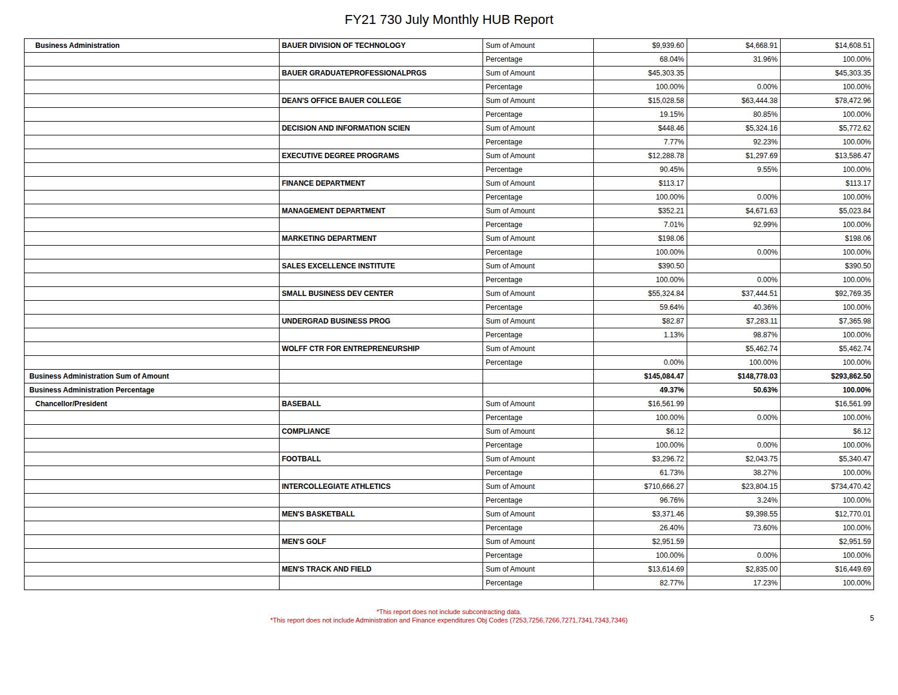FY21 730 July Monthly HUB Report
| Business Administration | BAUER DIVISION OF TECHNOLOGY | Sum of Amount | $9,939.60 | $4,668.91 | $14,608.51 |
| | | Percentage | 68.04% | 31.96% | 100.00% |
| | BAUER GRADUATEPROFESSIONALPRGS | Sum of Amount | $45,303.35 | | $45,303.35 |
| | | Percentage | 100.00% | 0.00% | 100.00% |
| | DEAN'S OFFICE BAUER COLLEGE | Sum of Amount | $15,028.58 | $63,444.38 | $78,472.96 |
| | | Percentage | 19.15% | 80.85% | 100.00% |
| | DECISION AND INFORMATION SCIEN | Sum of Amount | $448.46 | $5,324.16 | $5,772.62 |
| | | Percentage | 7.77% | 92.23% | 100.00% |
| | EXECUTIVE DEGREE PROGRAMS | Sum of Amount | $12,288.78 | $1,297.69 | $13,586.47 |
| | | Percentage | 90.45% | 9.55% | 100.00% |
| | FINANCE DEPARTMENT | Sum of Amount | $113.17 | | $113.17 |
| | | Percentage | 100.00% | 0.00% | 100.00% |
| | MANAGEMENT DEPARTMENT | Sum of Amount | $352.21 | $4,671.63 | $5,023.84 |
| | | Percentage | 7.01% | 92.99% | 100.00% |
| | MARKETING DEPARTMENT | Sum of Amount | $198.06 | | $198.06 |
| | | Percentage | 100.00% | 0.00% | 100.00% |
| | SALES EXCELLENCE INSTITUTE | Sum of Amount | $390.50 | | $390.50 |
| | | Percentage | 100.00% | 0.00% | 100.00% |
| | SMALL BUSINESS DEV CENTER | Sum of Amount | $55,324.84 | $37,444.51 | $92,769.35 |
| | | Percentage | 59.64% | 40.36% | 100.00% |
| | UNDERGRAD BUSINESS PROG | Sum of Amount | $82.87 | $7,283.11 | $7,365.98 |
| | | Percentage | 1.13% | 98.87% | 100.00% |
| | WOLFF CTR FOR ENTREPRENEURSHIP | Sum of Amount | | $5,462.74 | $5,462.74 |
| | | Percentage | 0.00% | 100.00% | 100.00% |
| Business Administration Sum of Amount | | | $145,084.47 | $148,778.03 | $293,862.50 |
| Business Administration Percentage | | | 49.37% | 50.63% | 100.00% |
| Chancellor/President | BASEBALL | Sum of Amount | $16,561.99 | | $16,561.99 |
| | | Percentage | 100.00% | 0.00% | 100.00% |
| | COMPLIANCE | Sum of Amount | $6.12 | | $6.12 |
| | | Percentage | 100.00% | 0.00% | 100.00% |
| | FOOTBALL | Sum of Amount | $3,296.72 | $2,043.75 | $5,340.47 |
| | | Percentage | 61.73% | 38.27% | 100.00% |
| | INTERCOLLEGIATE ATHLETICS | Sum of Amount | $710,666.27 | $23,804.15 | $734,470.42 |
| | | Percentage | 96.76% | 3.24% | 100.00% |
| | MEN'S BASKETBALL | Sum of Amount | $3,371.46 | $9,398.55 | $12,770.01 |
| | | Percentage | 26.40% | 73.60% | 100.00% |
| | MEN'S GOLF | Sum of Amount | $2,951.59 | | $2,951.59 |
| | | Percentage | 100.00% | 0.00% | 100.00% |
| | MEN'S TRACK AND FIELD | Sum of Amount | $13,614.69 | $2,835.00 | $16,449.69 |
| | | Percentage | 82.77% | 17.23% | 100.00% |
*This report does not include subcontracting data.
*This report does not include Administration and Finance expenditures Obj Codes (7253,7256,7266,7271,7341,7343,7346)
5